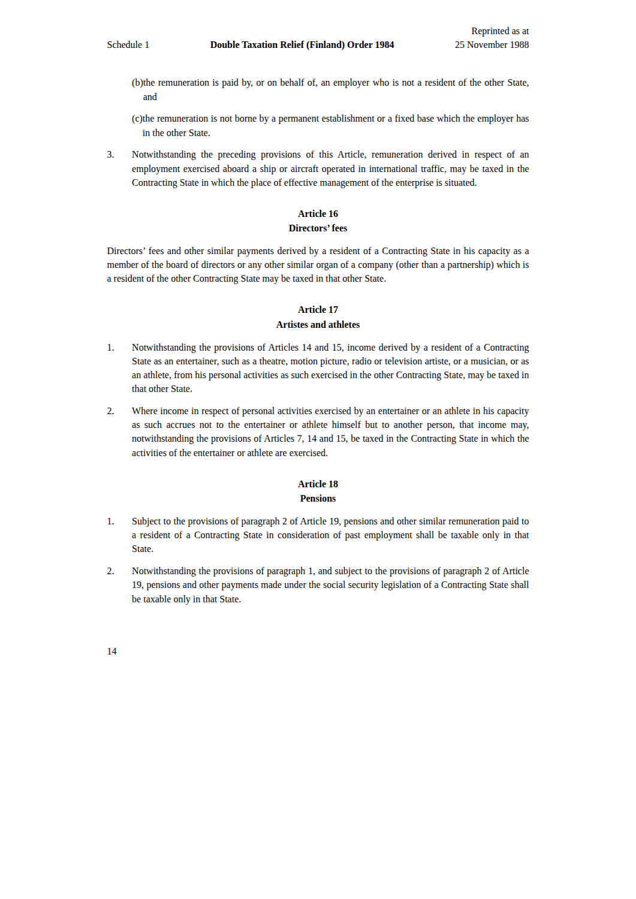Schedule 1
Double Taxation Relief (Finland) Order 1984
Reprinted as at 25 November 1988
(b)
the remuneration is paid by, or on behalf of, an employer who is not a resident of the other State, and
(c)
the remuneration is not borne by a permanent establishment or a fixed base which the employer has in the other State.
3.
Notwithstanding the preceding provisions of this Article, remuneration derived in respect of an employment exercised aboard a ship or aircraft operated in international traffic, may be taxed in the Contracting State in which the place of effective management of the enterprise is situated.
Article 16
Directors’ fees
Directors’ fees and other similar payments derived by a resident of a Contracting State in his capacity as a member of the board of directors or any other similar organ of a company (other than a partnership) which is a resident of the other Contracting State may be taxed in that other State.
Article 17
Artistes and athletes
1.
Notwithstanding the provisions of Articles 14 and 15, income derived by a resident of a Contracting State as an entertainer, such as a theatre, motion picture, radio or television artiste, or a musician, or as an athlete, from his personal activities as such exercised in the other Contracting State, may be taxed in that other State.
2.
Where income in respect of personal activities exercised by an entertainer or an athlete in his capacity as such accrues not to the entertainer or athlete himself but to another person, that income may, notwithstanding the provisions of Articles 7, 14 and 15, be taxed in the Contracting State in which the activities of the entertainer or athlete are exercised.
Article 18
Pensions
1.
Subject to the provisions of paragraph 2 of Article 19, pensions and other similar remuneration paid to a resident of a Contracting State in consideration of past employment shall be taxable only in that State.
2.
Notwithstanding the provisions of paragraph 1, and subject to the provisions of paragraph 2 of Article 19, pensions and other payments made under the social security legislation of a Contracting State shall be taxable only in that State.
14